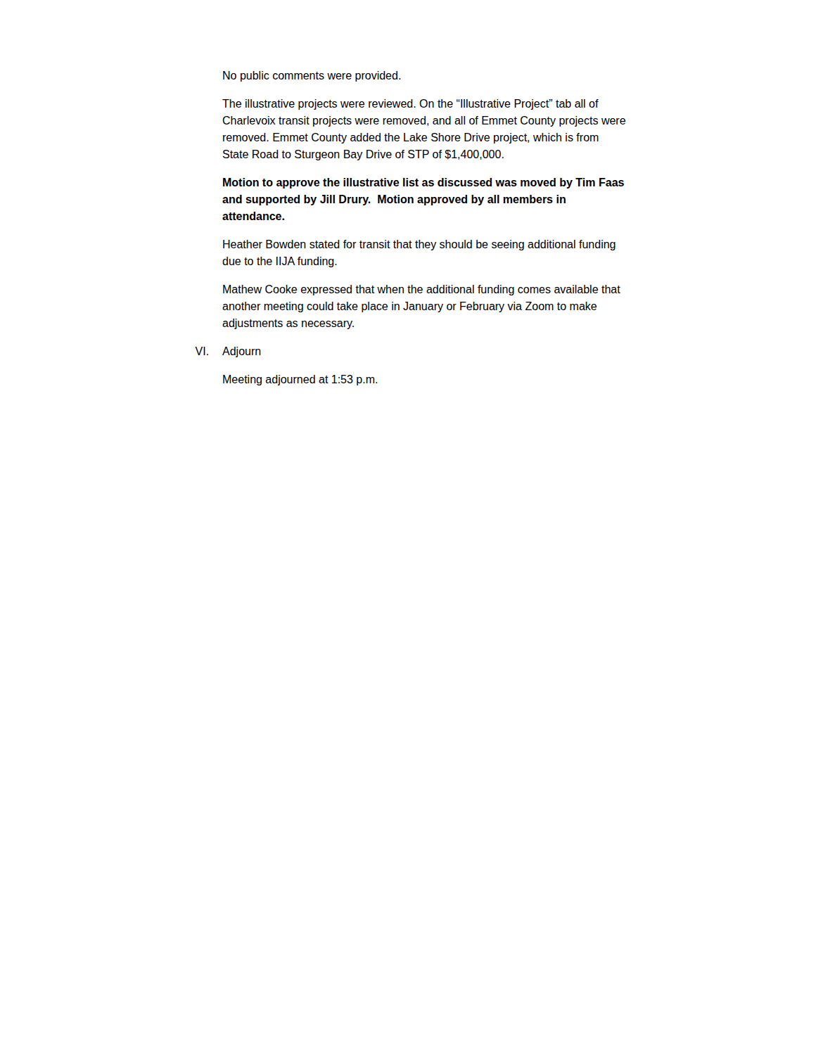No public comments were provided.
The illustrative projects were reviewed. On the “Illustrative Project” tab all of Charlevoix transit projects were removed, and all of Emmet County projects were removed. Emmet County added the Lake Shore Drive project, which is from State Road to Sturgeon Bay Drive of STP of $1,400,000.
Motion to approve the illustrative list as discussed was moved by Tim Faas and supported by Jill Drury. Motion approved by all members in attendance.
Heather Bowden stated for transit that they should be seeing additional funding due to the IIJA funding.
Mathew Cooke expressed that when the additional funding comes available that another meeting could take place in January or February via Zoom to make adjustments as necessary.
VI.
Adjourn
Meeting adjourned at 1:53 p.m.